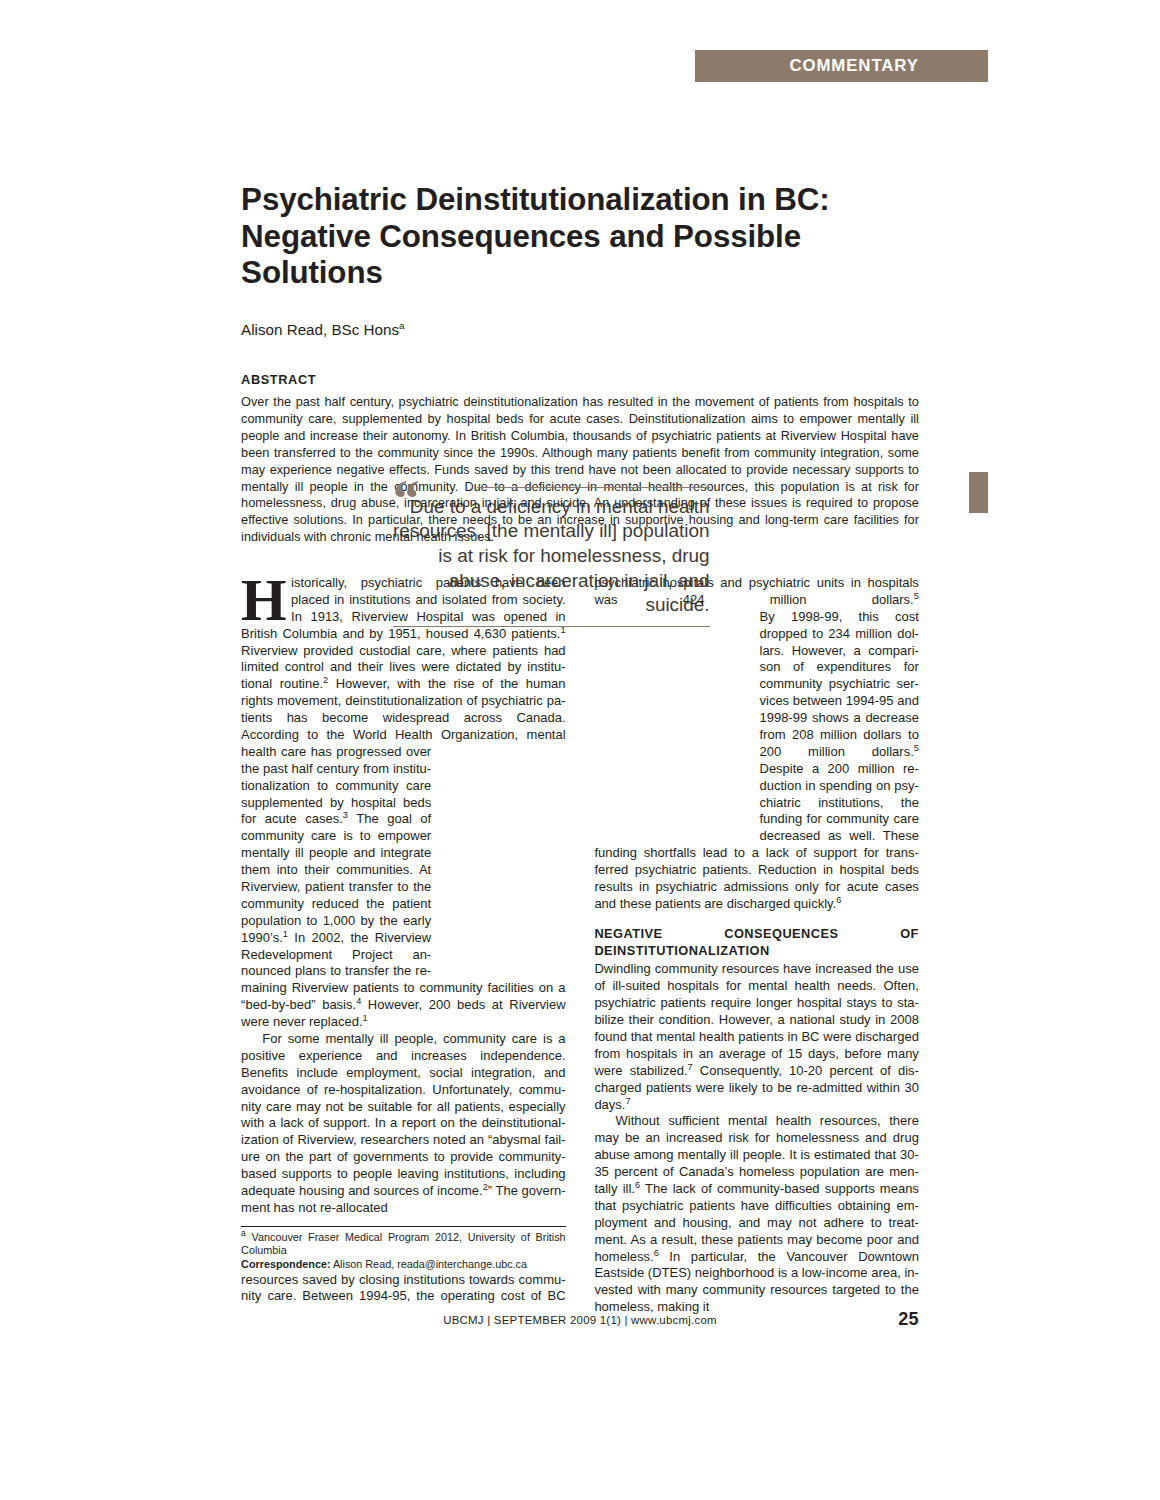Commentary
Psychiatric Deinstitutionalization in BC:
Negative Consequences and Possible Solutions
Alison Read, BSc Honsa
Abstract
Over the past half century, psychiatric deinstitutionalization has resulted in the movement of patients from hospitals to community care, supplemented by hospital beds for acute cases. Deinstitutionalization aims to empower mentally ill people and increase their autonomy. In British Columbia, thousands of psychiatric patients at Riverview Hospital have been transferred to the community since the 1990s. Although many patients benefit from community integration, some may experience negative effects. Funds saved by this trend have not been allocated to provide necessary supports to mentally ill people in the community. Due to a deficiency in mental health resources, this population is at risk for homelessness, drug abuse, incarceration in jail, and suicide. An understanding of these issues is required to propose effective solutions. In particular, there needs to be an increase in supportive housing and long-term care facilities for individuals with chronic mental health issues.
“
Due to a deficiency in mental health resources, [the mentally ill] population is at risk for homelessness, drug abuse, incarceration in jail, and suicide.
Historically, psychiatric patients have been placed in institutions and isolated from society. In 1913, Riverview Hospital was opened in British Columbia and by 1951, housed 4,630 patients.1 Riverview provided custodial care, where patients had limited control and their lives were dictated by institutional routine.2 However, with the rise of the human rights movement, deinstitutionalization of psychiatric patients has become widespread across Canada. According to the World Health Organization, mental health care has progressed over the past half century from institutionalization to community care supplemented by hospital beds for acute cases.3 The goal of community care is to empower mentally ill people and integrate them into their communities. At Riverview, patient transfer to the community reduced the patient population to 1,000 by the early 1990’s.1 In 2002, the Riverview Redevelopment Project announced plans to transfer the remaining Riverview patients to community facilities on a “bed-by-bed” basis.4 However, 200 beds at Riverview were never replaced.1
For some mentally ill people, community care is a positive experience and increases independence. Benefits include employment, social integration, and avoidance of re-hospitalization. Unfortunately, community care may not be suitable for all patients, especially with a lack of support. In a report on the deinstitutionalization of Riverview, researchers noted an “abysmal failure on the part of governments to provide community-based supports to people leaving institutions, including adequate housing and sources of income.2” The government has not re-allocated
a Vancouver Fraser Medical Program 2012, University of British Columbia
Correspondence: Alison Read, reada@interchange.ubc.ca
resources saved by closing institutions towards community care. Between 1994-95, the operating cost of BC psychiatric hospitals and psychiatric units in hospitals was 424 million dollars.5 By 1998-99, this cost dropped to 234 million dollars. However, a comparison of expenditures for community psychiatric services between 1994-95 and 1998-99 shows a decrease from 208 million dollars to 200 million dollars.5 Despite a 200 million reduction in spending on psychiatric institutions, the funding for community care decreased as well. These funding shortfalls lead to a lack of support for transferred psychiatric patients. Reduction in hospital beds results in psychiatric admissions only for acute cases and these patients are discharged quickly.6
Negative Consequences of Deinstitutionalization
Dwindling community resources have increased the use of ill-suited hospitals for mental health needs. Often, psychiatric patients require longer hospital stays to stabilize their condition. However, a national study in 2008 found that mental health patients in BC were discharged from hospitals in an average of 15 days, before many were stabilized.7 Consequently, 10-20 percent of discharged patients were likely to be re-admitted within 30 days.7
Without sufficient mental health resources, there may be an increased risk for homelessness and drug abuse among mentally ill people. It is estimated that 30-35 percent of Canada’s homeless population are mentally ill.6 The lack of community-based supports means that psychiatric patients have difficulties obtaining employment and housing, and may not adhere to treatment. As a result, these patients may become poor and homeless.6 In particular, the Vancouver Downtown Eastside (DTES) neighborhood is a low-income area, invested with many community resources targeted to the homeless, making it
UBCMJ | SEPTEMBER 2009 1(1) | www.ubcmj.com 25